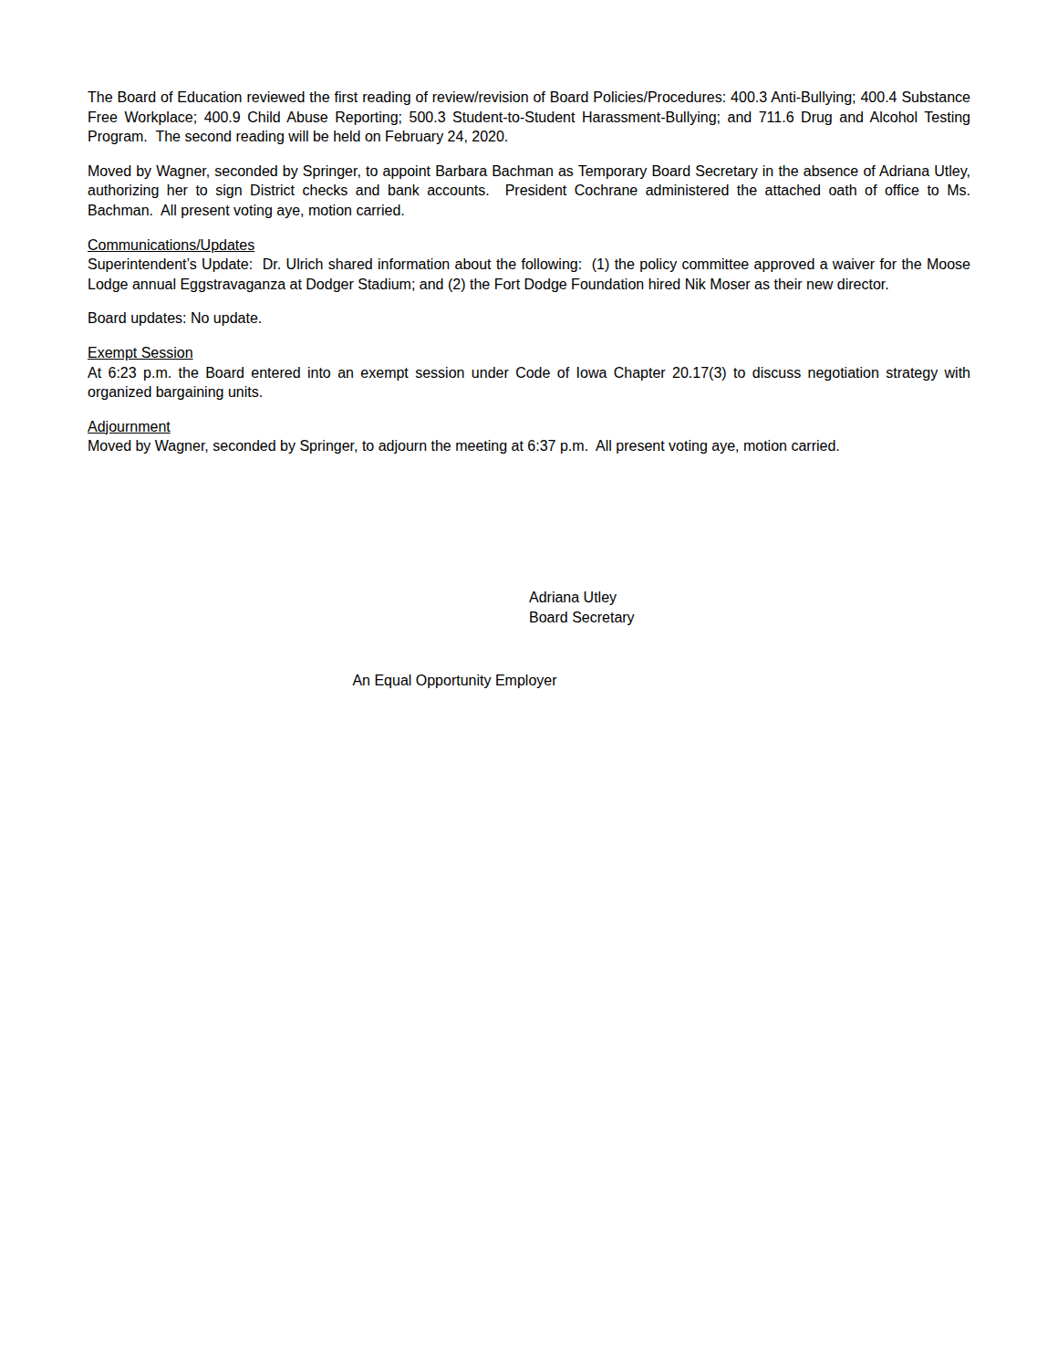The Board of Education reviewed the first reading of review/revision of Board Policies/Procedures: 400.3 Anti-Bullying; 400.4 Substance Free Workplace; 400.9 Child Abuse Reporting; 500.3 Student-to-Student Harassment-Bullying; and 711.6 Drug and Alcohol Testing Program. The second reading will be held on February 24, 2020.
Moved by Wagner, seconded by Springer, to appoint Barbara Bachman as Temporary Board Secretary in the absence of Adriana Utley, authorizing her to sign District checks and bank accounts. President Cochrane administered the attached oath of office to Ms. Bachman. All present voting aye, motion carried.
Communications/Updates
Superintendent’s Update: Dr. Ulrich shared information about the following: (1) the policy committee approved a waiver for the Moose Lodge annual Eggstravaganza at Dodger Stadium; and (2) the Fort Dodge Foundation hired Nik Moser as their new director.
Board updates: No update.
Exempt Session
At 6:23 p.m. the Board entered into an exempt session under Code of Iowa Chapter 20.17(3) to discuss negotiation strategy with organized bargaining units.
Adjournment
Moved by Wagner, seconded by Springer, to adjourn the meeting at 6:37 p.m. All present voting aye, motion carried.
Adriana Utley
Board Secretary
An Equal Opportunity Employer